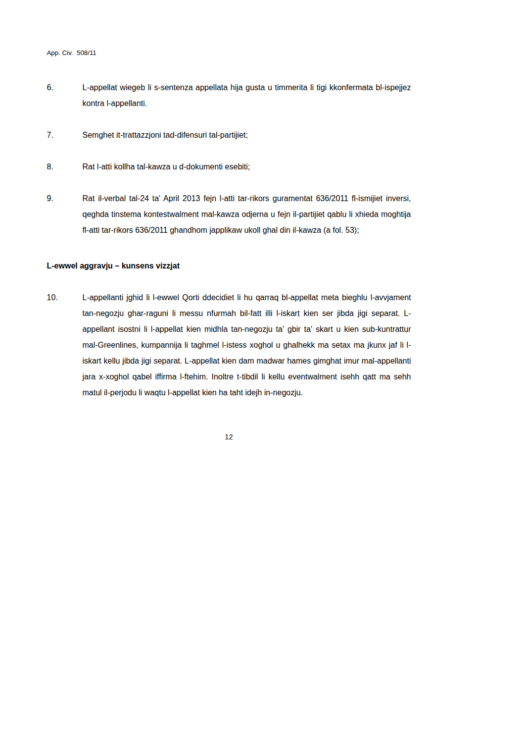App. Civ. 508/11
6. L-appellat wiegeb li s-sentenza appellata hija gusta u timmerita li tigi kkonfermata bl-ispejjez kontra l-appellanti.
7. Semghet it-trattazzjoni tad-difensuri tal-partijiet;
8. Rat l-atti kollha tal-kawza u d-dokumenti esebiti;
9. Rat il-verbal tal-24 ta' April 2013 fejn l-atti tar-rikors guramentat 636/2011 fl-ismijiet inversi, qeghda tinstema kontestwalment mal-kawza odjerna u fejn il-partijiet qablu li xhieda moghtija fl-atti tar-rikors 636/2011 ghandhom japplikaw ukoll ghal din il-kawza (a fol. 53);
L-ewwel aggravju – kunsens vizzjat
10. L-appellanti jghid li l-ewwel Qorti ddecidiet li hu qarraq bl-appellat meta bieghlu l-avvjament tan-negozju ghar-raguni li messu nfurmah bil-fatt illi l-iskart kien ser jibda jigi separat. L-appellant isostni li l-appellat kien midhla tan-negozju ta' gbir ta' skart u kien sub-kuntrattur mal-Greenlines, kumpannija li taghmel l-istess xoghol u ghalhekk ma setax ma jkunx jaf li l-iskart kellu jibda jigi separat. L-appellat kien dam madwar hames gimghat imur mal-appellanti jara x-xoghol qabel iffirma l-ftehim. Inoltre t-tibdil li kellu eventwalment isehh qatt ma sehh matul il-perjodu li waqtu l-appellat kien ha taht idejh in-negozju.
12